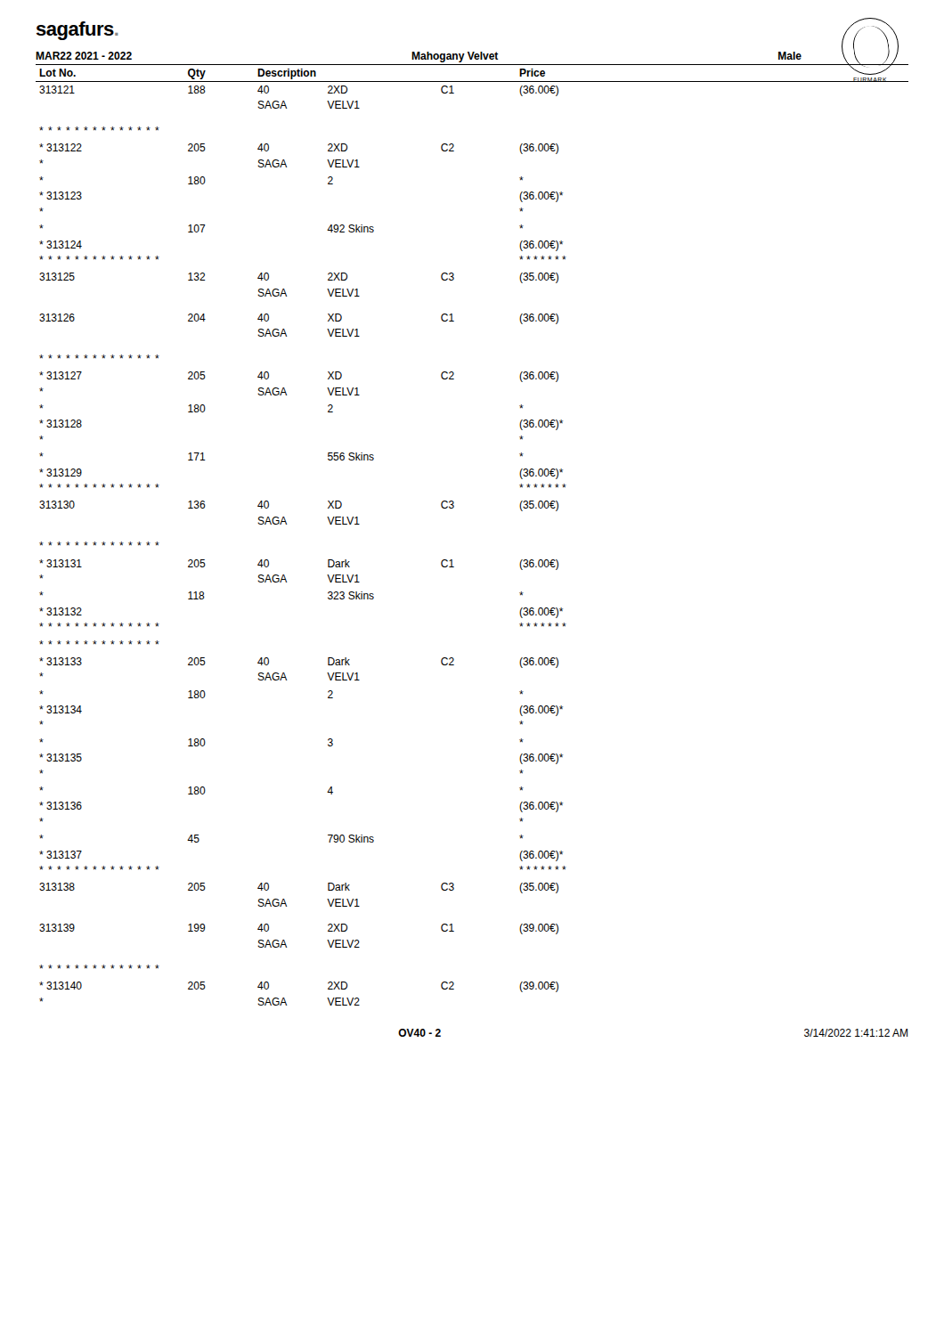sagafurs.
FURMARK
MAR22 2021 - 2022 Mahogany Velvet Male
| Lot No. | Qty | Description | Price | |
| --- | --- | --- | --- | --- |
| 313121 | 188 | 40 SAGA | 2XD VELV1 | C1 | (36.00€) | |
| * * * * * * * * * * * * * * | | | | | | |
| * 313122 * | 205 | 40 SAGA | 2XD VELV1 | C2 | (36.00€) | |
| * * 313123 * | 180 | | 2 | | * (36.00€)* * | |
| * * 313124 * * * * * * * * * * * * * * | 107 | | 492 Skins | | * (36.00€)* * * * * * * * | |
| 313125 | 132 | 40 SAGA | 2XD VELV1 | C3 | (35.00€) | |
| 313126 | 204 | 40 SAGA | XD VELV1 | C1 | (36.00€) | |
| * * * * * * * * * * * * * * | | | | | | |
| * 313127 * | 205 | 40 SAGA | XD VELV1 | C2 | (36.00€) | |
| * * 313128 * | 180 | | 2 | | * (36.00€)* * | |
| * * 313129 * * * * * * * * * * * * * * | 171 | | 556 Skins | | * (36.00€)* * * * * * * * | |
| 313130 | 136 | 40 SAGA | XD VELV1 | C3 | (35.00€) | |
| * * * * * * * * * * * * * * | | | | | | |
| * 313131 * | 205 | 40 SAGA | Dark VELV1 | C1 | (36.00€) | |
| * * 313132 * * * * * * * * * * * * * * | 118 | | 323 Skins | | * (36.00€)* * * * * * * * | |
| * * * * * * * * * * * * * * | | | | | | |
| * 313133 * | 205 | 40 SAGA | Dark VELV1 | C2 | (36.00€) | |
| * * 313134 * | 180 | | 2 | | * (36.00€)* * | |
| * * 313135 * | 180 | | 3 | | * (36.00€)* * | |
| * * 313136 * | 180 | | 4 | | * (36.00€)* * | |
| * * 313137 * * * * * * * * * * * * * * | 45 | | 790 Skins | | * (36.00€)* * * * * * * * | |
| 313138 | 205 | 40 SAGA | Dark VELV1 | C3 | (35.00€) | |
| 313139 | 199 | 40 SAGA | 2XD VELV2 | C1 | (39.00€) | |
| * * * * * * * * * * * * * * | | | | | | |
| * 313140 * | 205 | 40 SAGA | 2XD VELV2 | C2 | (39.00€) | |
OV40 - 2 3/14/2022 1:41:12 AM